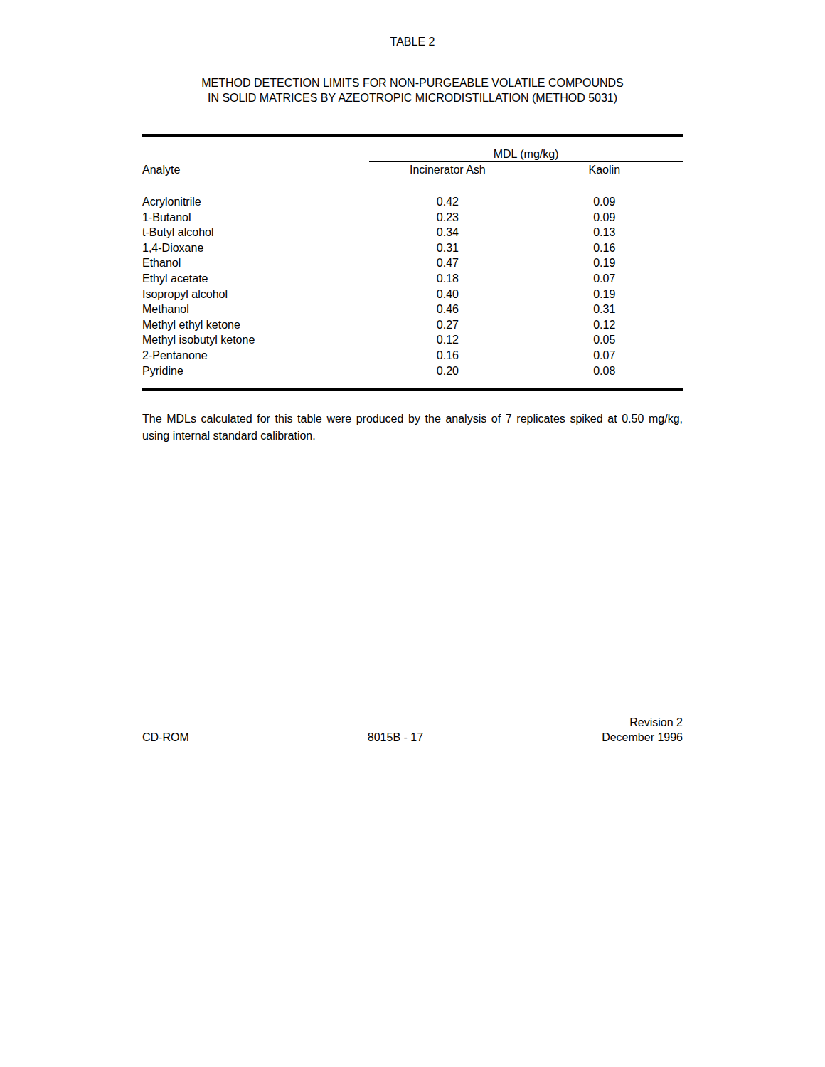TABLE 2
METHOD DETECTION LIMITS FOR NON-PURGEABLE VOLATILE COMPOUNDS
IN SOLID MATRICES BY AZEOTROPIC MICRODISTILLATION (METHOD 5031)
| | MDL (mg/kg) |
| Analyte | Incinerator Ash | Kaolin |
| Acrylonitrile | 0.42 | 0.09 |
| 1-Butanol | 0.23 | 0.09 |
| t-Butyl alcohol | 0.34 | 0.13 |
| 1,4-Dioxane | 0.31 | 0.16 |
| Ethanol | 0.47 | 0.19 |
| Ethyl acetate | 0.18 | 0.07 |
| Isopropyl alcohol | 0.40 | 0.19 |
| Methanol | 0.46 | 0.31 |
| Methyl ethyl ketone | 0.27 | 0.12 |
| Methyl isobutyl ketone | 0.12 | 0.05 |
| 2-Pentanone | 0.16 | 0.07 |
| Pyridine | 0.20 | 0.08 |
The MDLs calculated for this table were produced by the analysis of 7 replicates spiked at 0.50 mg/kg, using internal standard calibration.
CD-ROM
8015B - 17
Revision 2
December 1996